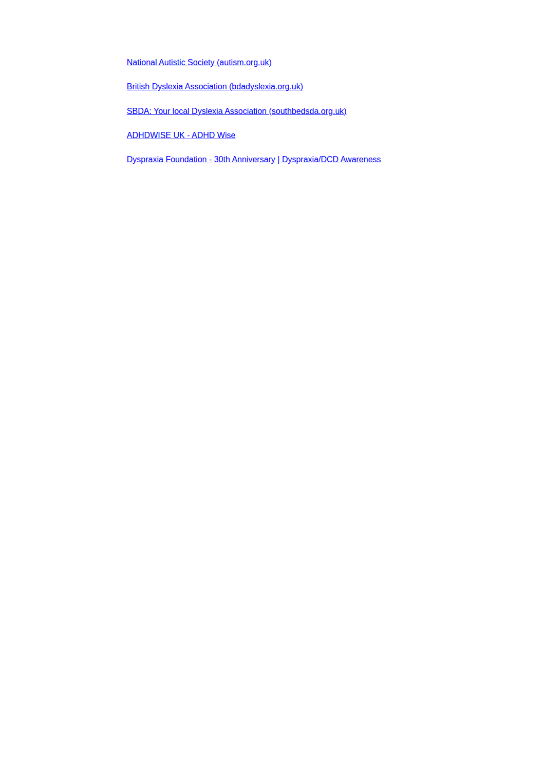National Autistic Society (autism.org.uk)
British Dyslexia Association (bdadyslexia.org.uk)
SBDA: Your local Dyslexia Association (southbedsda.org.uk)
ADHDWISE UK - ADHD Wise
Dyspraxia Foundation - 30th Anniversary | Dyspraxia/DCD Awareness